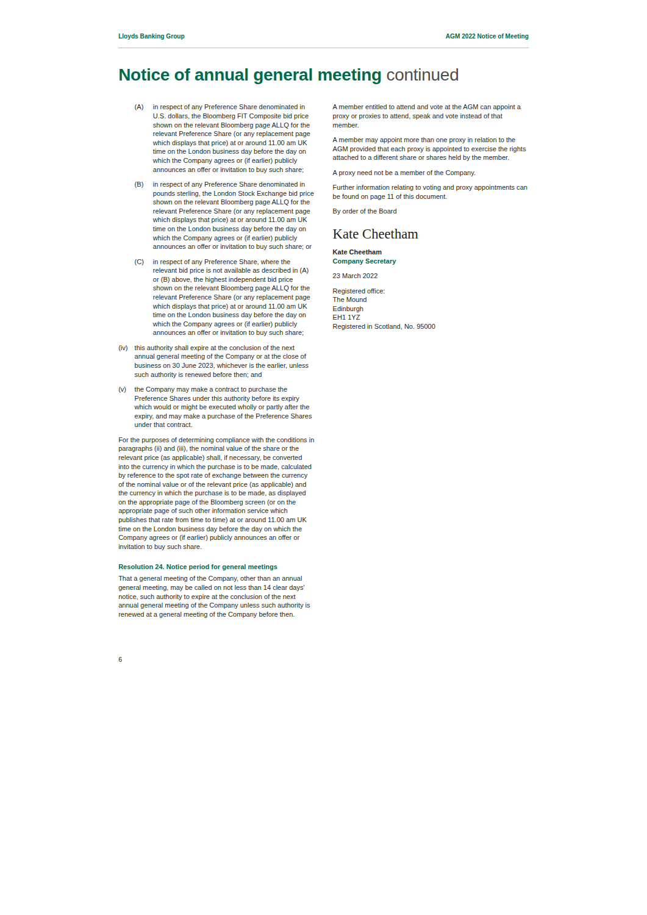Lloyds Banking Group
AGM 2022 Notice of Meeting
Notice of annual general meeting continued
(A)
in respect of any Preference Share denominated in U.S. dollars, the Bloomberg FIT Composite bid price shown on the relevant Bloomberg page ALLQ for the relevant Preference Share (or any replacement page which displays that price) at or around 11.00 am UK time on the London business day before the day on which the Company agrees or (if earlier) publicly announces an offer or invitation to buy such share;
(B)
in respect of any Preference Share denominated in pounds sterling, the London Stock Exchange bid price shown on the relevant Bloomberg page ALLQ for the relevant Preference Share (or any replacement page which displays that price) at or around 11.00 am UK time on the London business day before the day on which the Company agrees or (if earlier) publicly announces an offer or invitation to buy such share; or
(C)
in respect of any Preference Share, where the relevant bid price is not available as described in (A) or (B) above, the highest independent bid price shown on the relevant Bloomberg page ALLQ for the relevant Preference Share (or any replacement page which displays that price) at or around 11.00 am UK time on the London business day before the day on which the Company agrees or (if earlier) publicly announces an offer or invitation to buy such share;
(iv)
this authority shall expire at the conclusion of the next annual general meeting of the Company or at the close of business on 30 June 2023, whichever is the earlier, unless such authority is renewed before then; and
(v)
the Company may make a contract to purchase the Preference Shares under this authority before its expiry which would or might be executed wholly or partly after the expiry, and may make a purchase of the Preference Shares under that contract.
For the purposes of determining compliance with the conditions in paragraphs (ii) and (iii), the nominal value of the share or the relevant price (as applicable) shall, if necessary, be converted into the currency in which the purchase is to be made, calculated by reference to the spot rate of exchange between the currency of the nominal value or of the relevant price (as applicable) and the currency in which the purchase is to be made, as displayed on the appropriate page of the Bloomberg screen (or on the appropriate page of such other information service which publishes that rate from time to time) at or around 11.00 am UK time on the London business day before the day on which the Company agrees or (if earlier) publicly announces an offer or invitation to buy such share.
Resolution 24. Notice period for general meetings
That a general meeting of the Company, other than an annual general meeting, may be called on not less than 14 clear days' notice, such authority to expire at the conclusion of the next annual general meeting of the Company unless such authority is renewed at a general meeting of the Company before then.
A member entitled to attend and vote at the AGM can appoint a proxy or proxies to attend, speak and vote instead of that member.
A member may appoint more than one proxy in relation to the AGM provided that each proxy is appointed to exercise the rights attached to a different share or shares held by the member.
A proxy need not be a member of the Company.
Further information relating to voting and proxy appointments can be found on page 11 of this document.
By order of the Board
Kate Cheetham
Kate Cheetham
Company Secretary
23 March 2022
Registered office:
The Mound
Edinburgh
EH1 1YZ
Registered in Scotland, No. 95000
6